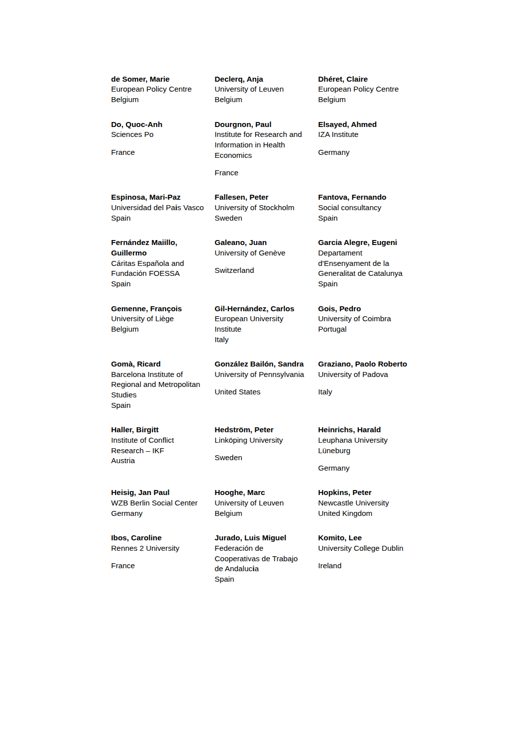| de Somer, Marie European Policy Centre Belgium | Declerq, Anja University of Leuven Belgium | Dhéret, Claire European Policy Centre Belgium |
| Do, Quoc-Anh Sciences Po France | Dourgnon, Paul Institute for Research and Information in Health Economics France | Elsayed, Ahmed IZA Institute Germany |
| Espinosa, Mari-Paz Universidad del Pa i s Vasco Spain | Fallesen, Peter University of Stockholm Sweden | Fantova, Fernando Social consultancy Spain |
| Fernández Mai i llo, Guillermo Cáritas Española and Fundación FOESSA Spain | Galeano, Juan University of Genève Switzerland | Garcia Alegre, Eugeni Departament d'Ensenyament de la Generalitat de Catalunya Spain |
| Gemenne, François University of Liège Belgium | Gil-Hernández, Carlos European University Institute Italy | Gois, Pedro University of Coimbra Portugal |
| Gomà, Ricard Barcelona Institute of Regional and Metropolitan Studies Spain | González Bailón, Sandra University of Pennsylvania United States | Graziano, Paolo Roberto University of Padova Italy |
| Haller, Birgitt Institute of Conflict Research – IKF Austria | Hedström, Peter Linköping University Sweden | Heinrichs, Harald Leuphana University Lüneburg Germany |
| Heisig, Jan Paul WZB Berlin Social Center Germany | Hooghe, Marc University of Leuven Belgium | Hopkins, Peter Newcastle University United Kingdom |
| Ibos, Caroline Rennes 2 University France | Jurado, Luis Miguel Federación de Cooperativas de Trabajo de Andaluc i a Spain | Komito, Lee University College Dublin Ireland |